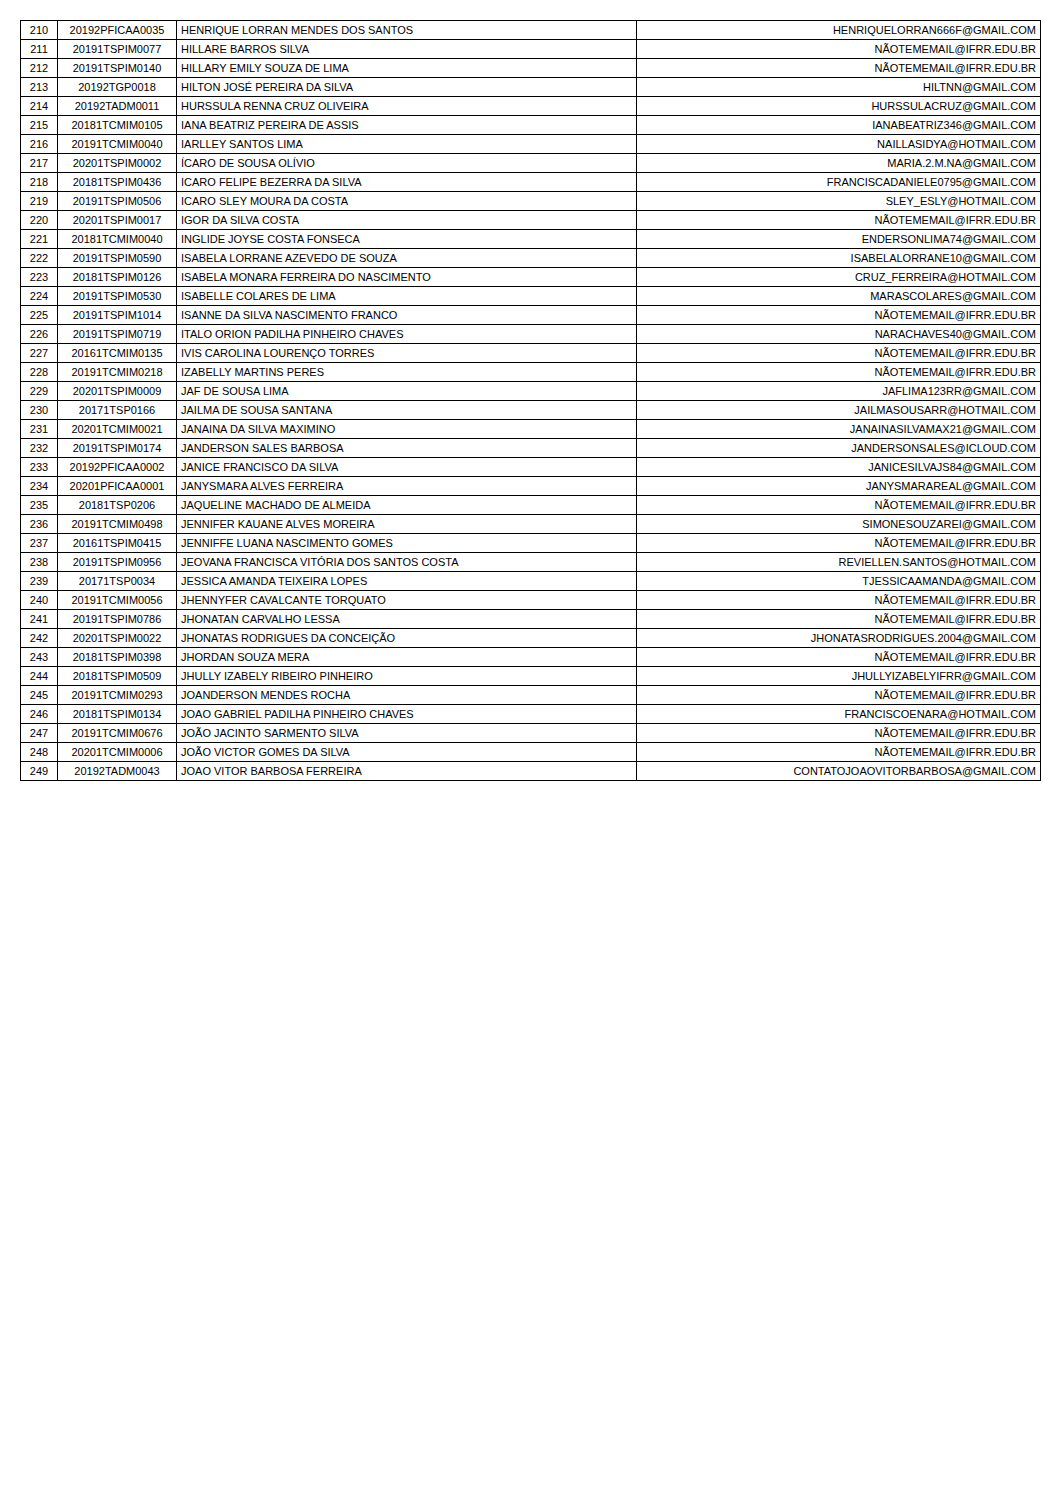| 210 | 20192PFICAA0035 | HENRIQUE LORRAN MENDES DOS SANTOS | HENRIQUELORRAN666F@GMAIL.COM |
| 211 | 20191TSPIM0077 | HILLARE BARROS SILVA | NÃOTEMEMAIL@IFRR.EDU.BR |
| 212 | 20191TSPIM0140 | HILLARY EMILY SOUZA DE LIMA | NÃOTEMEMAIL@IFRR.EDU.BR |
| 213 | 20192TGP0018 | HILTON JOSÉ PEREIRA DA SILVA | HILTNN@GMAIL.COM |
| 214 | 20192TADM0011 | HURSSULA RENNA CRUZ OLIVEIRA | HURSSULACRUZ@GMAIL.COM |
| 215 | 20181TCMIM0105 | IANA BEATRIZ PEREIRA DE ASSIS | IANABEATRIZ346@GMAIL.COM |
| 216 | 20191TCMIM0040 | IARLLEY SANTOS LIMA | NAILLASIDYA@HOTMAIL.COM |
| 217 | 20201TSPIM0002 | ÍCARO DE SOUSA OLÍVIO | MARIA.2.M.NA@GMAIL.COM |
| 218 | 20181TSPIM0436 | ICARO FELIPE BEZERRA DA SILVA | FRANCISCADANIELE0795@GMAIL.COM |
| 219 | 20191TSPIM0506 | ICARO SLEY MOURA DA COSTA | SLEY_ESLY@HOTMAIL.COM |
| 220 | 20201TSPIM0017 | IGOR DA SILVA COSTA | NÃOTEMEMAIL@IFRR.EDU.BR |
| 221 | 20181TCMIM0040 | INGLIDE JOYSE COSTA FONSECA | ENDERSONLIMA74@GMAIL.COM |
| 222 | 20191TSPIM0590 | ISABELA LORRANE AZEVEDO DE SOUZA | ISABELALORRANE10@GMAIL.COM |
| 223 | 20181TSPIM0126 | ISABELA MONARA FERREIRA DO NASCIMENTO | CRUZ_FERREIRA@HOTMAIL.COM |
| 224 | 20191TSPIM0530 | ISABELLE COLARES DE LIMA | MARASCOLARES@GMAIL.COM |
| 225 | 20191TSPIM1014 | ISANNE DA SILVA NASCIMENTO FRANCO | NÃOTEMEMAIL@IFRR.EDU.BR |
| 226 | 20191TSPIM0719 | ITALO ORION PADILHA PINHEIRO CHAVES | NARACHAVES40@GMAIL.COM |
| 227 | 20161TCMIM0135 | IVIS CAROLINA LOURENÇO TORRES | NÃOTEMEMAIL@IFRR.EDU.BR |
| 228 | 20191TCMIM0218 | IZABELLY MARTINS PERES | NÃOTEMEMAIL@IFRR.EDU.BR |
| 229 | 20201TSPIM0009 | JAF DE SOUSA LIMA | JAFLIMA123RR@GMAIL.COM |
| 230 | 20171TSP0166 | JAILMA DE SOUSA SANTANA | JAILMASOUSARR@HOTMAIL.COM |
| 231 | 20201TCMIM0021 | JANAINA DA SILVA MAXIMINO | JANAINASILVAMAX21@GMAIL.COM |
| 232 | 20191TSPIM0174 | JANDERSON SALES BARBOSA | JANDERSONSALES@ICLOUD.COM |
| 233 | 20192PFICAA0002 | JANICE FRANCISCO DA SILVA | JANICESILVAJS84@GMAIL.COM |
| 234 | 20201PFICAA0001 | JANYSMARA ALVES FERREIRA | JANYSMARAREAL@GMAIL.COM |
| 235 | 20181TSP0206 | JAQUELINE MACHADO DE ALMEIDA | NÃOTEMEMAIL@IFRR.EDU.BR |
| 236 | 20191TCMIM0498 | JENNIFER KAUANE ALVES MOREIRA | SIMONESOUZAREI@GMAIL.COM |
| 237 | 20161TSPIM0415 | JENNIFFE LUANA NASCIMENTO GOMES | NÃOTEMEMAIL@IFRR.EDU.BR |
| 238 | 20191TSPIM0956 | JEOVANA FRANCISCA VITÓRIA DOS SANTOS COSTA | REVIELLEN.SANTOS@HOTMAIL.COM |
| 239 | 20171TSP0034 | JESSICA AMANDA TEIXEIRA LOPES | TJESSICAAMANDA@GMAIL.COM |
| 240 | 20191TCMIM0056 | JHENNYFER CAVALCANTE TORQUATO | NÃOTEMEMAIL@IFRR.EDU.BR |
| 241 | 20191TSPIM0786 | JHONATAN CARVALHO LESSA | NÃOTEMEMAIL@IFRR.EDU.BR |
| 242 | 20201TSPIM0022 | JHONATAS RODRIGUES DA CONCEIÇÃO | JHONATASRODRIGUES.2004@GMAIL.COM |
| 243 | 20181TSPIM0398 | JHORDAN SOUZA MERA | NÃOTEMEMAIL@IFRR.EDU.BR |
| 244 | 20181TSPIM0509 | JHULLY IZABELY RIBEIRO PINHEIRO | JHULLYIZABELYIFRR@GMAIL.COM |
| 245 | 20191TCMIM0293 | JOANDERSON MENDES ROCHA | NÃOTEMEMAIL@IFRR.EDU.BR |
| 246 | 20181TSPIM0134 | JOAO GABRIEL PADILHA PINHEIRO CHAVES | FRANCISCOENARA@HOTMAIL.COM |
| 247 | 20191TCMIM0676 | JOÃO JACINTO SARMENTO SILVA | NÃOTEMEMAIL@IFRR.EDU.BR |
| 248 | 20201TCMIM0006 | JOÃO VICTOR GOMES DA SILVA | NÃOTEMEMAIL@IFRR.EDU.BR |
| 249 | 20192TADM0043 | JOAO VITOR BARBOSA FERREIRA | CONTATOJOAOVITORBARBOSA@GMAIL.COM |